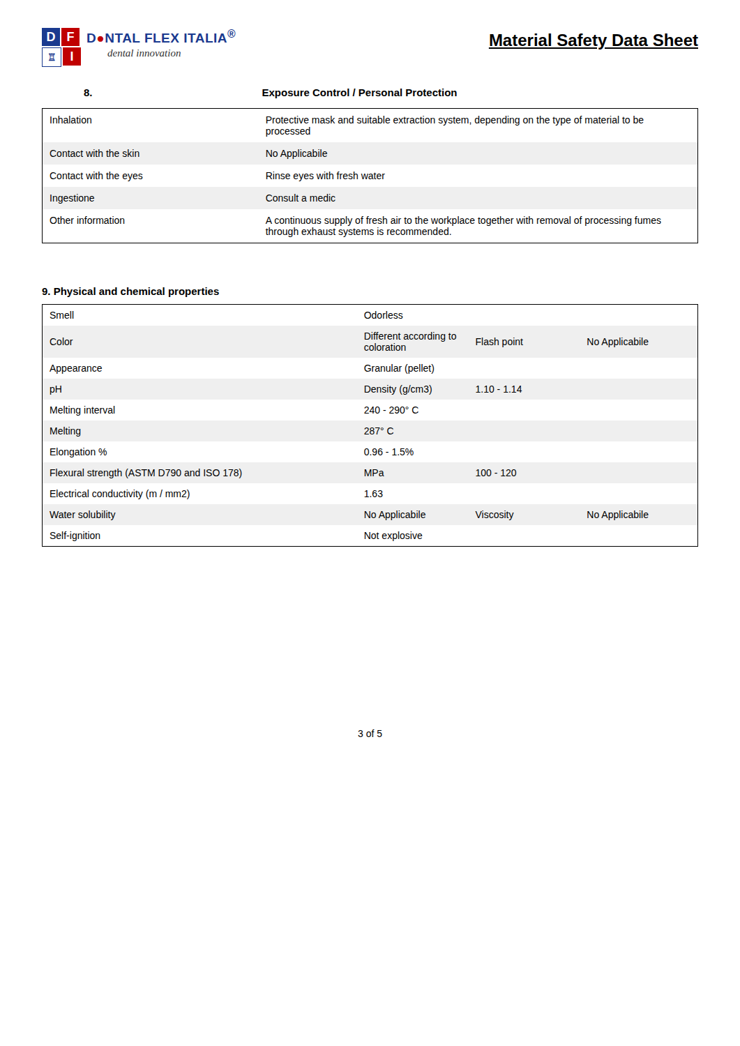D
F
♖
I
D●NTAL FLEX ITALIA®
dental innovation
Material Safety Data Sheet
8.
Exposure Control / Personal Protection
| Inhalation | Protective mask and suitable extraction system, depending on the type of material to be processed |
| Contact with the skin | No Applicabile |
| Contact with the eyes | Rinse eyes with fresh water |
| Ingestione | Consult a medic |
| Other information | A continuous supply of fresh air to the workplace together with removal of processing fumes through exhaust systems is recommended. |
9. Physical and chemical properties
| Smell | Odorless |
| Color | Different according to coloration | Flash point | No Applicabile |
| Appearance | Granular (pellet) | | |
| pH | Density (g/cm3) | 1.10 - 1.14 | |
| Melting interval | 240 - 290° C |
| Melting | 287° C |
| Elongation % | 0.96 - 1.5% |
| Flexural strength (ASTM D790 and ISO 178) | MPa | 100 - 120 |
| Electrical conductivity (m / mm2) | 1.63 |
| Water solubility | No Applicabile | Viscosity | No Applicabile |
| Self-ignition | Not explosive |
3 of 5